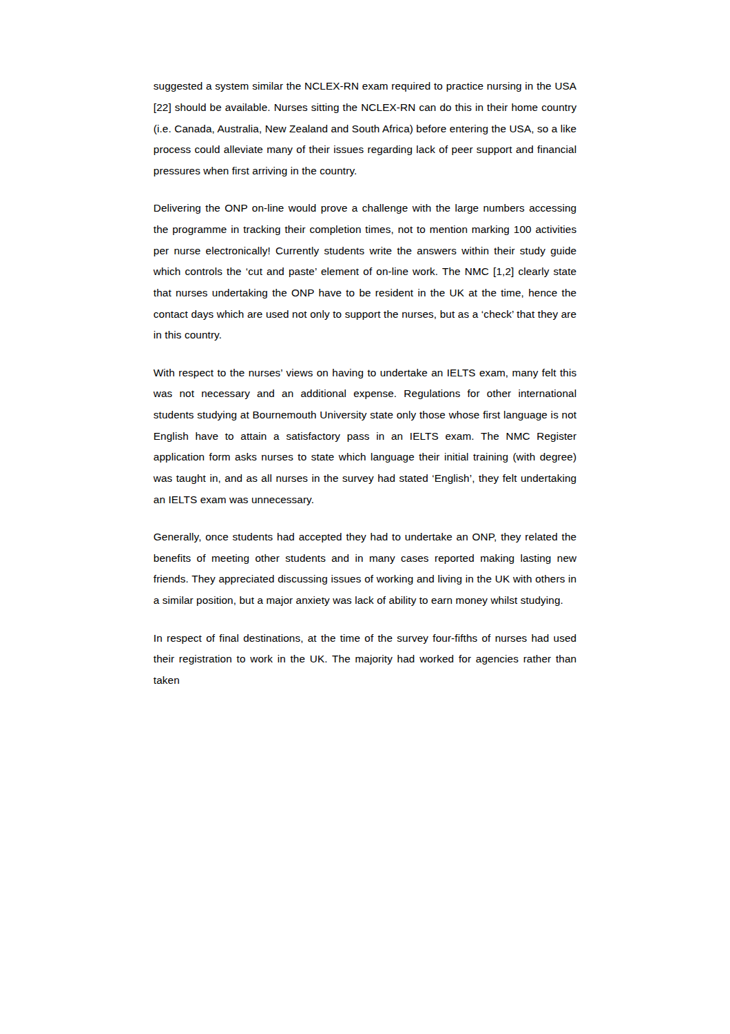suggested a system similar the NCLEX-RN exam required to practice nursing in the USA [22] should be available. Nurses sitting the NCLEX-RN can do this in their home country (i.e. Canada, Australia, New Zealand and South Africa) before entering the USA, so a like process could alleviate many of their issues regarding lack of peer support and financial pressures when first arriving in the country.
Delivering the ONP on-line would prove a challenge with the large numbers accessing the programme in tracking their completion times, not to mention marking 100 activities per nurse electronically! Currently students write the answers within their study guide which controls the ‘cut and paste’ element of on-line work. The NMC [1,2] clearly state that nurses undertaking the ONP have to be resident in the UK at the time, hence the contact days which are used not only to support the nurses, but as a ‘check’ that they are in this country.
With respect to the nurses’ views on having to undertake an IELTS exam, many felt this was not necessary and an additional expense. Regulations for other international students studying at Bournemouth University state only those whose first language is not English have to attain a satisfactory pass in an IELTS exam. The NMC Register application form asks nurses to state which language their initial training (with degree) was taught in, and as all nurses in the survey had stated ‘English’, they felt undertaking an IELTS exam was unnecessary.
Generally, once students had accepted they had to undertake an ONP, they related the benefits of meeting other students and in many cases reported making lasting new friends. They appreciated discussing issues of working and living in the UK with others in a similar position, but a major anxiety was lack of ability to earn money whilst studying.
In respect of final destinations, at the time of the survey four-fifths of nurses had used their registration to work in the UK. The majority had worked for agencies rather than taken